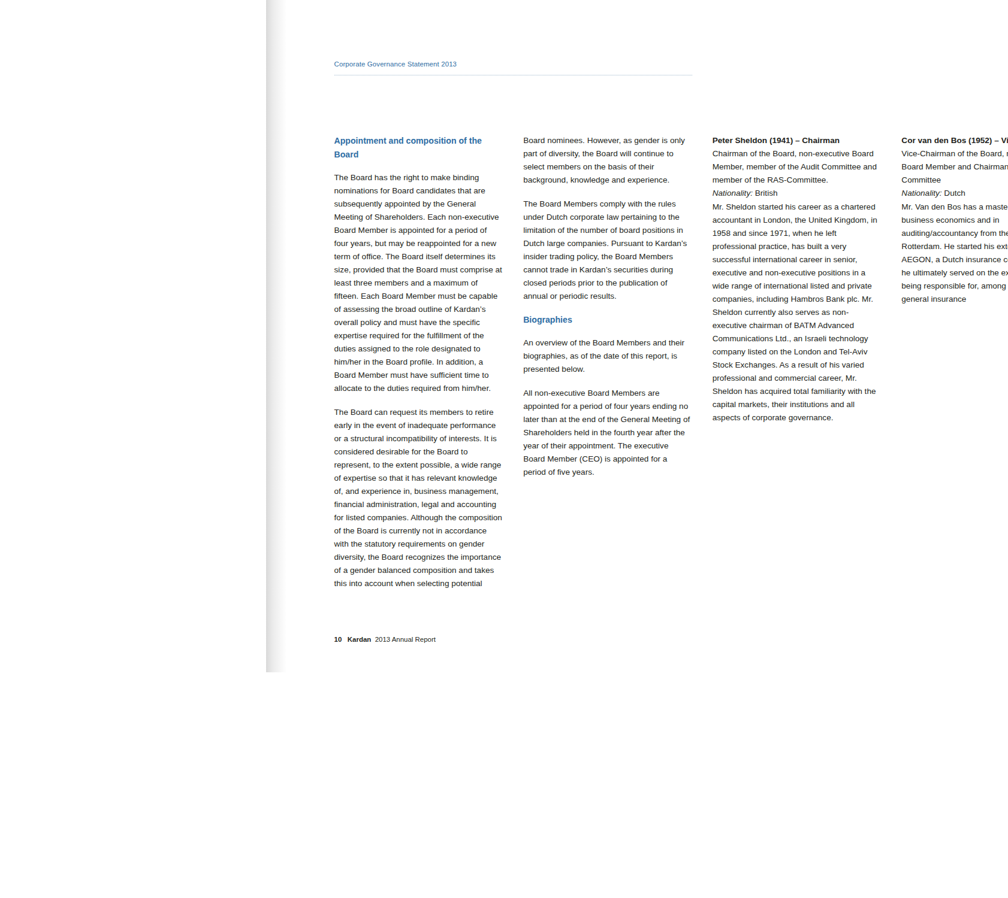Corporate Governance Statement 2013
Appointment and composition of the Board
The Board has the right to make binding nominations for Board candidates that are subsequently appointed by the General Meeting of Shareholders. Each non-executive Board Member is appointed for a period of four years, but may be reappointed for a new term of office. The Board itself determines its size, provided that the Board must comprise at least three members and a maximum of fifteen. Each Board Member must be capable of assessing the broad outline of Kardan’s overall policy and must have the specific expertise required for the fulfillment of the duties assigned to the role designated to him/her in the Board profile. In addition, a Board Member must have sufficient time to allocate to the duties required from him/her.
The Board can request its members to retire early in the event of inadequate performance or a structural incompatibility of interests. It is considered desirable for the Board to represent, to the extent possible, a wide range of expertise so that it has relevant knowledge of, and experience in, business management, financial administration, legal and accounting for listed companies. Although the composition of the Board is currently not in accordance with the statutory requirements on gender diversity, the Board recognizes the importance of a gender balanced composition and takes this into account when selecting potential Board nominees. However, as gender is only part of diversity, the Board will continue to select members on the basis of their background, knowledge and experience.
The Board Members comply with the rules under Dutch corporate law pertaining to the limitation of the number of board positions in Dutch large companies. Pursuant to Kardan’s insider trading policy, the Board Members cannot trade in Kardan’s securities during closed periods prior to the publication of annual or periodic results.
Biographies
An overview of the Board Members and their biographies, as of the date of this report, is presented below.
All non-executive Board Members are appointed for a period of four years ending no later than at the end of the General Meeting of Shareholders held in the fourth year after the year of their appointment. The executive Board Member (CEO) is appointed for a period of five years.
Peter Sheldon (1941) – Chairman
Chairman of the Board, non-executive Board Member, member of the Audit Committee and member of the RAS-Committee.
Nationality: British
Mr. Sheldon started his career as a chartered accountant in London, the United Kingdom, in 1958 and since 1971, when he left professional practice, has built a very successful international career in senior, executive and non-executive positions in a wide range of international listed and private companies, including Hambros Bank plc. Mr. Sheldon currently also serves as non-executive chairman of BATM Advanced Communications Ltd., an Israeli technology company listed on the London and Tel-Aviv Stock Exchanges. As a result of his varied professional and commercial career, Mr. Sheldon has acquired total familiarity with the capital markets, their institutions and all aspects of corporate governance.
Cor van den Bos (1952) – Vice-Chairman
Vice-Chairman of the Board, non-executive Board Member and Chairman of the Audit Committee
Nationality: Dutch
Mr. Van den Bos has a master’s degree in business economics and in auditing/accountancy from the University of Rotterdam. He started his extensive career at AEGON, a Dutch insurance company, where he ultimately served on the executive board, being responsible for, among other things, general insurance
10 Kardan 2013 Annual Report